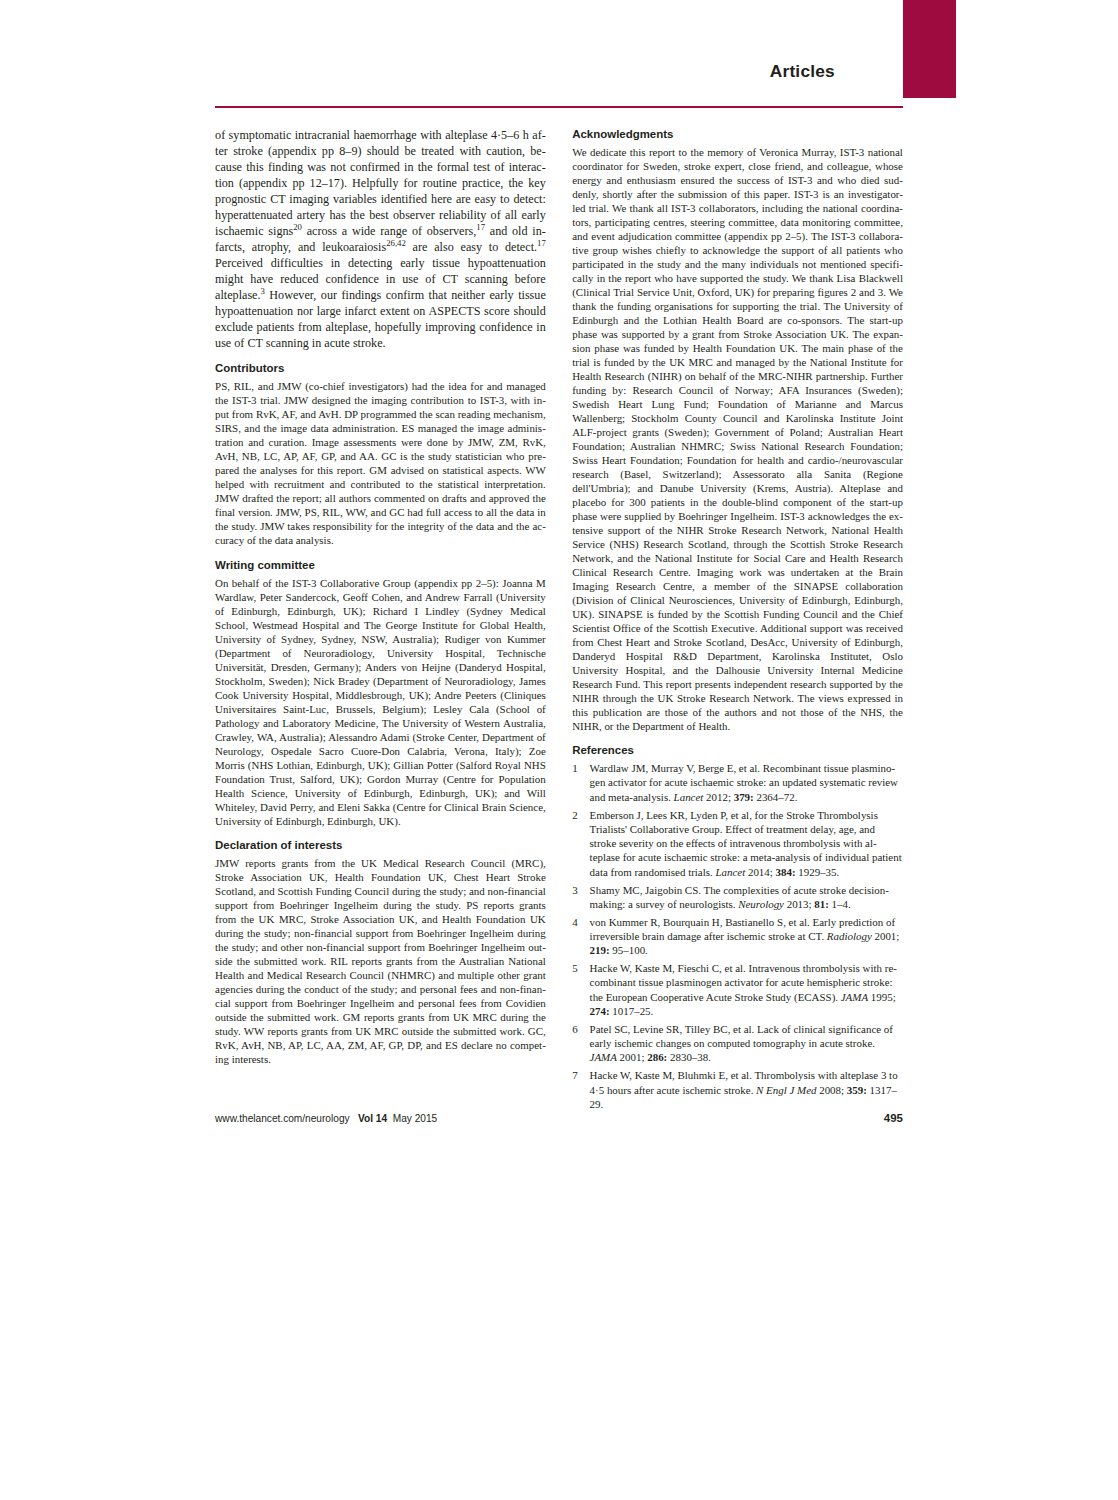Articles
of symptomatic intracranial haemorrhage with alteplase 4·5–6 h after stroke (appendix pp 8–9) should be treated with caution, because this finding was not confirmed in the formal test of interaction (appendix pp 12–17). Helpfully for routine practice, the key prognostic CT imaging variables identified here are easy to detect: hyperattenuated artery has the best observer reliability of all early ischaemic signs20 across a wide range of observers,17 and old infarcts, atrophy, and leukoaraiosis26,42 are also easy to detect.17 Perceived difficulties in detecting early tissue hypoattenuation might have reduced confidence in use of CT scanning before alteplase.3 However, our findings confirm that neither early tissue hypoattenuation nor large infarct extent on ASPECTS score should exclude patients from alteplase, hopefully improving confidence in use of CT scanning in acute stroke.
Contributors
PS, RIL, and JMW (co-chief investigators) had the idea for and managed the IST-3 trial. JMW designed the imaging contribution to IST-3, with input from RvK, AF, and AvH. DP programmed the scan reading mechanism, SIRS, and the image data administration. ES managed the image administration and curation. Image assessments were done by JMW, ZM, RvK, AvH, NB, LC, AP, AF, GP, and AA. GC is the study statistician who prepared the analyses for this report. GM advised on statistical aspects. WW helped with recruitment and contributed to the statistical interpretation. JMW drafted the report; all authors commented on drafts and approved the final version. JMW, PS, RIL, WW, and GC had full access to all the data in the study. JMW takes responsibility for the integrity of the data and the accuracy of the data analysis.
Writing committee
On behalf of the IST-3 Collaborative Group (appendix pp 2–5): Joanna M Wardlaw, Peter Sandercock, Geoff Cohen, and Andrew Farrall (University of Edinburgh, Edinburgh, UK); Richard I Lindley (Sydney Medical School, Westmead Hospital and The George Institute for Global Health, University of Sydney, Sydney, NSW, Australia); Rudiger von Kummer (Department of Neuroradiology, University Hospital, Technische Universität, Dresden, Germany); Anders von Heijne (Danderyd Hospital, Stockholm, Sweden); Nick Bradey (Department of Neuroradiology, James Cook University Hospital, Middlesbrough, UK); Andre Peeters (Cliniques Universitaires Saint-Luc, Brussels, Belgium); Lesley Cala (School of Pathology and Laboratory Medicine, The University of Western Australia, Crawley, WA, Australia); Alessandro Adami (Stroke Center, Department of Neurology, Ospedale Sacro Cuore-Don Calabria, Verona, Italy); Zoe Morris (NHS Lothian, Edinburgh, UK); Gillian Potter (Salford Royal NHS Foundation Trust, Salford, UK); Gordon Murray (Centre for Population Health Science, University of Edinburgh, Edinburgh, UK); and Will Whiteley, David Perry, and Eleni Sakka (Centre for Clinical Brain Science, University of Edinburgh, Edinburgh, UK).
Declaration of interests
JMW reports grants from the UK Medical Research Council (MRC), Stroke Association UK, Health Foundation UK, Chest Heart Stroke Scotland, and Scottish Funding Council during the study; and non-financial support from Boehringer Ingelheim during the study. PS reports grants from the UK MRC, Stroke Association UK, and Health Foundation UK during the study; non-financial support from Boehringer Ingelheim during the study; and other non-financial support from Boehringer Ingelheim outside the submitted work. RIL reports grants from the Australian National Health and Medical Research Council (NHMRC) and multiple other grant agencies during the conduct of the study; and personal fees and non-financial support from Boehringer Ingelheim and personal fees from Covidien outside the submitted work. GM reports grants from UK MRC during the study. WW reports grants from UK MRC outside the submitted work. GC, RvK, AvH, NB, AP, LC, AA, ZM, AF, GP, DP, and ES declare no competing interests.
Acknowledgments
We dedicate this report to the memory of Veronica Murray, IST-3 national coordinator for Sweden, stroke expert, close friend, and colleague, whose energy and enthusiasm ensured the success of IST-3 and who died suddenly, shortly after the submission of this paper. IST-3 is an investigator-led trial. We thank all IST-3 collaborators, including the national coordinators, participating centres, steering committee, data monitoring committee, and event adjudication committee (appendix pp 2–5). The IST-3 collaborative group wishes chiefly to acknowledge the support of all patients who participated in the study and the many individuals not mentioned specifically in the report who have supported the study. We thank Lisa Blackwell (Clinical Trial Service Unit, Oxford, UK) for preparing figures 2 and 3. We thank the funding organisations for supporting the trial. The University of Edinburgh and the Lothian Health Board are co-sponsors. The start-up phase was supported by a grant from Stroke Association UK. The expansion phase was funded by Health Foundation UK. The main phase of the trial is funded by the UK MRC and managed by the National Institute for Health Research (NIHR) on behalf of the MRC-NIHR partnership. Further funding by: Research Council of Norway; AFA Insurances (Sweden); Swedish Heart Lung Fund; Foundation of Marianne and Marcus Wallenberg; Stockholm County Council and Karolinska Institute Joint ALF-project grants (Sweden); Government of Poland; Australian Heart Foundation; Australian NHMRC; Swiss National Research Foundation; Swiss Heart Foundation; Foundation for health and cardio-/neurovascular research (Basel, Switzerland); Assessorato alla Sanita (Regione dell'Umbria); and Danube University (Krems, Austria). Alteplase and placebo for 300 patients in the double-blind component of the start-up phase were supplied by Boehringer Ingelheim. IST-3 acknowledges the extensive support of the NIHR Stroke Research Network, National Health Service (NHS) Research Scotland, through the Scottish Stroke Research Network, and the National Institute for Social Care and Health Research Clinical Research Centre. Imaging work was undertaken at the Brain Imaging Research Centre, a member of the SINAPSE collaboration (Division of Clinical Neurosciences, University of Edinburgh, Edinburgh, UK). SINAPSE is funded by the Scottish Funding Council and the Chief Scientist Office of the Scottish Executive. Additional support was received from Chest Heart and Stroke Scotland, DesAcc, University of Edinburgh, Danderyd Hospital R&D Department, Karolinska Institutet, Oslo University Hospital, and the Dalhousie University Internal Medicine Research Fund. This report presents independent research supported by the NIHR through the UK Stroke Research Network. The views expressed in this publication are those of the authors and not those of the NHS, the NIHR, or the Department of Health.
References
Wardlaw JM, Murray V, Berge E, et al. Recombinant tissue plasminogen activator for acute ischaemic stroke: an updated systematic review and meta-analysis. Lancet 2012; 379: 2364–72.
Emberson J, Lees KR, Lyden P, et al, for the Stroke Thrombolysis Trialists' Collaborative Group. Effect of treatment delay, age, and stroke severity on the effects of intravenous thrombolysis with alteplase for acute ischaemic stroke: a meta-analysis of individual patient data from randomised trials. Lancet 2014; 384: 1929–35.
Shamy MC, Jaigobin CS. The complexities of acute stroke decision-making: a survey of neurologists. Neurology 2013; 81: 1–4.
von Kummer R, Bourquain H, Bastianello S, et al. Early prediction of irreversible brain damage after ischemic stroke at CT. Radiology 2001; 219: 95–100.
Hacke W, Kaste M, Fieschi C, et al. Intravenous thrombolysis with recombinant tissue plasminogen activator for acute hemispheric stroke: the European Cooperative Acute Stroke Study (ECASS). JAMA 1995; 274: 1017–25.
Patel SC, Levine SR, Tilley BC, et al. Lack of clinical significance of early ischemic changes on computed tomography in acute stroke. JAMA 2001; 286: 2830–38.
Hacke W, Kaste M, Bluhmki E, et al. Thrombolysis with alteplase 3 to 4·5 hours after acute ischemic stroke. N Engl J Med 2008; 359: 1317–29.
www.thelancet.com/neurology Vol 14 May 2015
495